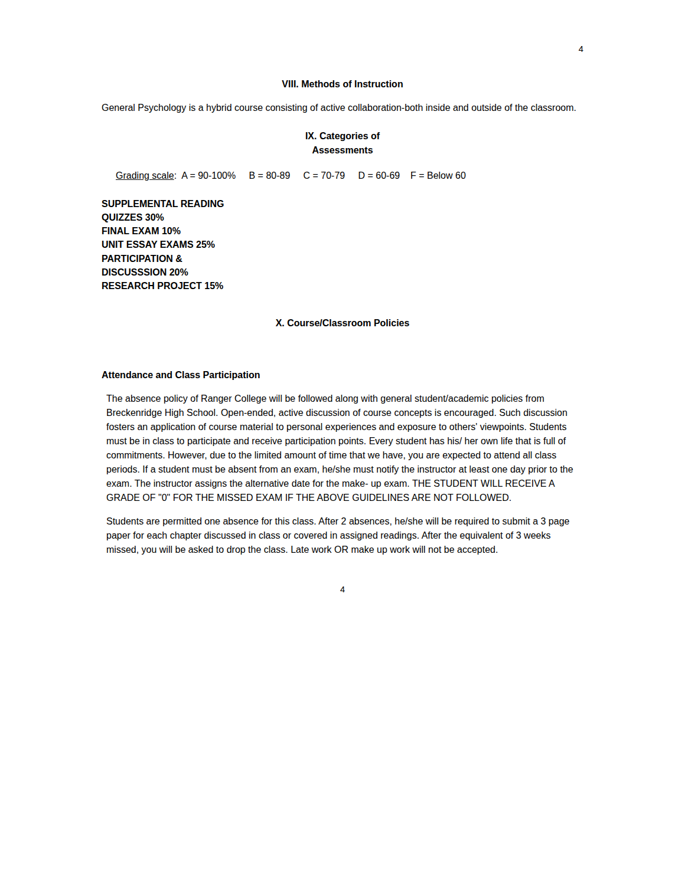4
VIII. Methods of Instruction
General Psychology is a hybrid course consisting of active collaboration-both inside and outside of the classroom.
IX. Categories of
Assessments
Grading scale: A = 90-100% B = 80-89 C = 70-79 D = 60-69 F = Below 60
SUPPLEMENTAL READING
QUIZZES 30%
FINAL EXAM 10%
UNIT ESSAY EXAMS 25%
PARTICIPATION &
DISCUSSSION 20%
RESEARCH PROJECT 15%
X. Course/Classroom Policies
Attendance and Class Participation
The absence policy of Ranger College will be followed along with general student/academic policies from Breckenridge High School. Open-ended, active discussion of course concepts is encouraged. Such discussion fosters an application of course material to personal experiences and exposure to others' viewpoints. Students must be in class to participate and receive participation points. Every student has his/ her own life that is full of commitments. However, due to the limited amount of time that we have, you are expected to attend all class periods. If a student must be absent from an exam, he/she must notify the instructor at least one day prior to the exam. The instructor assigns the alternative date for the make- up exam. THE STUDENT WILL RECEIVE A GRADE OF "0" FOR THE MISSED EXAM IF THE ABOVE GUIDELINES ARE NOT FOLLOWED.
Students are permitted one absence for this class. After 2 absences, he/she will be required to submit a 3 page paper for each chapter discussed in class or covered in assigned readings. After the equivalent of 3 weeks missed, you will be asked to drop the class. Late work OR make up work will not be accepted.
4